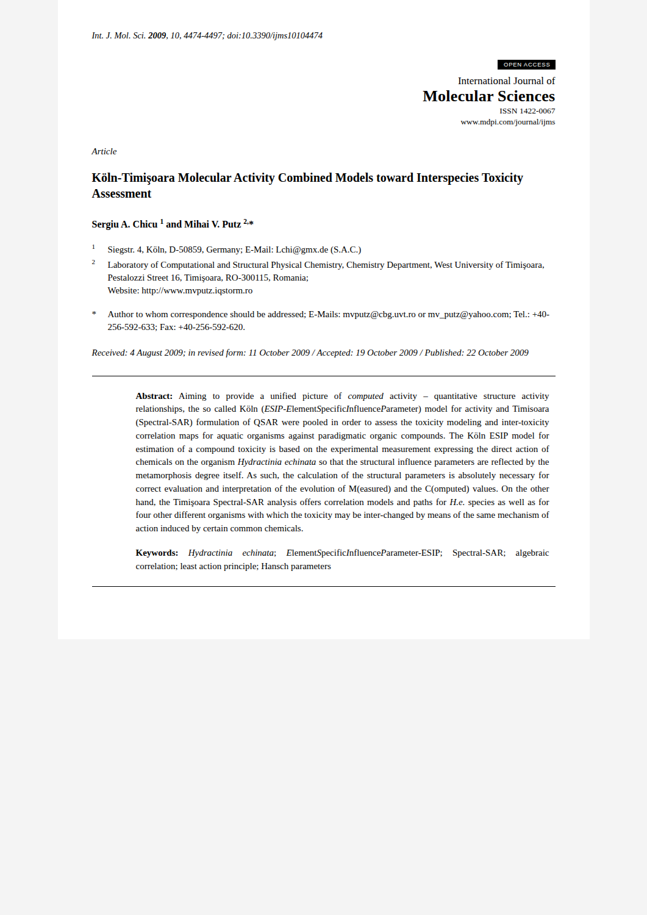Int. J. Mol. Sci. 2009, 10, 4474-4497; doi:10.3390/ijms10104474
OPEN ACCESS
International Journal of
Molecular Sciences
ISSN 1422-0067
www.mdpi.com/journal/ijms
Article
Köln-Timişoara Molecular Activity Combined Models toward Interspecies Toxicity Assessment
Sergiu A. Chicu 1 and Mihai V. Putz 2,*
1 Siegstr. 4, Köln, D-50859, Germany; E-Mail: Lchi@gmx.de (S.A.C.)
2 Laboratory of Computational and Structural Physical Chemistry, Chemistry Department, West University of Timişoara, Pestalozzi Street 16, Timişoara, RO-300115, Romania;
Website: http://www.mvputz.iqstorm.ro
*Author to whom correspondence should be addressed; E-Mails: mvputz@cbg.uvt.ro or mv_putz@yahoo.com; Tel.: +40-256-592-633; Fax: +40-256-592-620.
Received: 4 August 2009; in revised form: 11 October 2009 / Accepted: 19 October 2009 / Published: 22 October 2009
Abstract: Aiming to provide a unified picture of computed activity – quantitative structure activity relationships, the so called Köln (ESIP-ElementSpecificInfluenceParameter) model for activity and Timisoara (Spectral-SAR) formulation of QSAR were pooled in order to assess the toxicity modeling and inter-toxicity correlation maps for aquatic organisms against paradigmatic organic compounds. The Köln ESIP model for estimation of a compound toxicity is based on the experimental measurement expressing the direct action of chemicals on the organism Hydractinia echinata so that the structural influence parameters are reflected by the metamorphosis degree itself. As such, the calculation of the structural parameters is absolutely necessary for correct evaluation and interpretation of the evolution of M(easured) and the C(omputed) values. On the other hand, the Timişoara Spectral-SAR analysis offers correlation models and paths for H.e. species as well as for four other different organisms with which the toxicity may be inter-changed by means of the same mechanism of action induced by certain common chemicals.
Keywords: Hydractinia echinata; ElementSpecificInfluenceParameter-ESIP; Spectral-SAR; algebraic correlation; least action principle; Hansch parameters